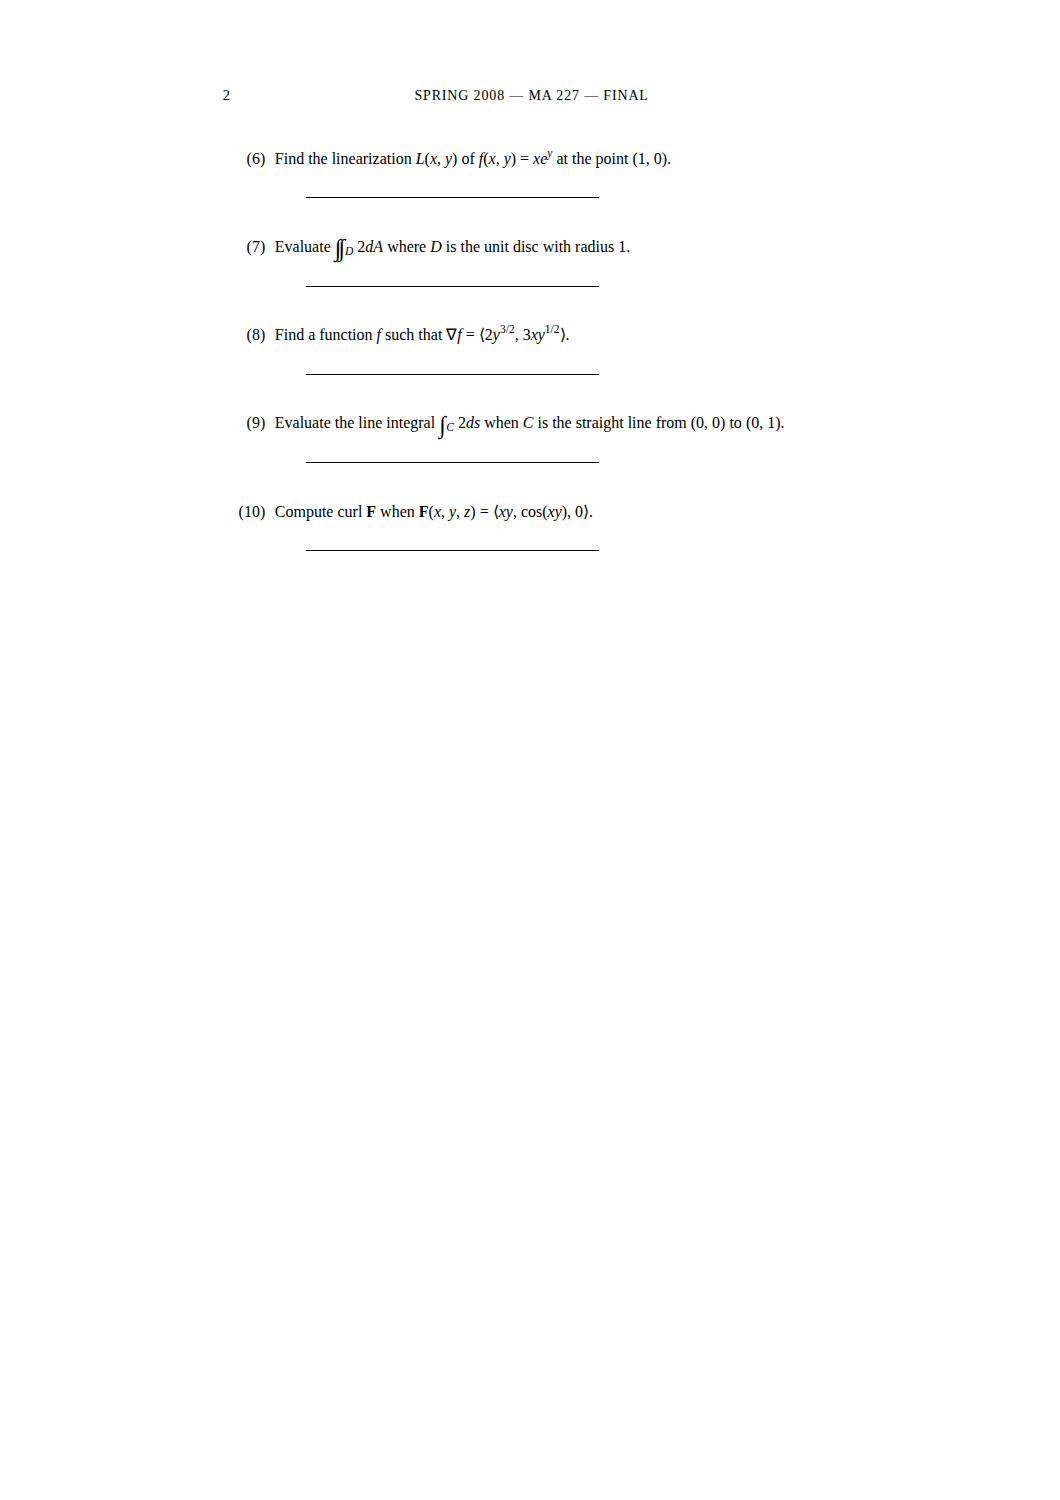2
SPRING 2008 — MA 227 — FINAL
(6) Find the linearization L(x, y) of f(x, y) = xey at the point (1, 0).
(7) Evaluate ∫∫D 2dA where D is the unit disc with radius 1.
(8) Find a function f such that ∇f = ⟨2y3/2, 3xy1/2⟩.
(9) Evaluate the line integral ∫C 2ds when C is the straight line from (0, 0) to (0, 1).
(10) Compute curl F when F(x, y, z) = ⟨xy, cos(xy), 0⟩.